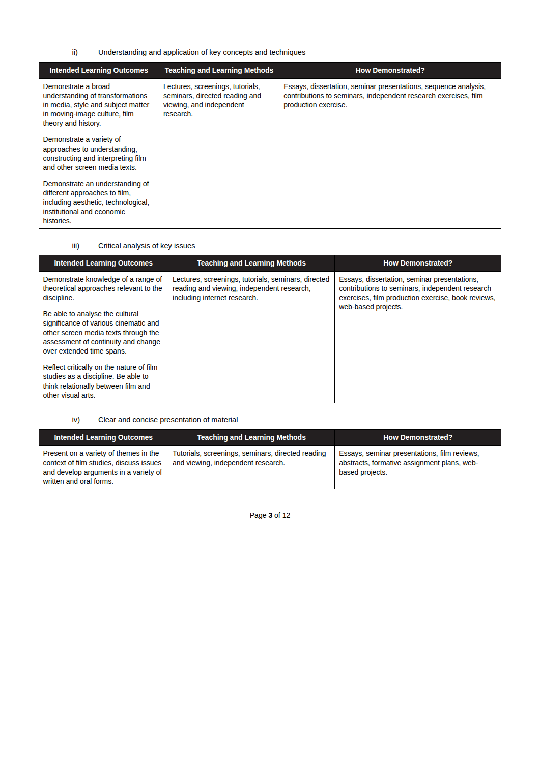ii) Understanding and application of key concepts and techniques
| Intended Learning Outcomes | Teaching and Learning Methods | How Demonstrated? |
| --- | --- | --- |
| Demonstrate a broad understanding of transformations in media, style and subject matter in moving-image culture, film theory and history. Demonstrate a variety of approaches to understanding, constructing and interpreting film and other screen media texts. Demonstrate an understanding of different approaches to film, including aesthetic, technological, institutional and economic histories. | Lectures, screenings, tutorials, seminars, directed reading and viewing, and independent research. | Essays, dissertation, seminar presentations, sequence analysis, contributions to seminars, independent research exercises, film production exercise. |
iii) Critical analysis of key issues
| Intended Learning Outcomes | Teaching and Learning Methods | How Demonstrated? |
| --- | --- | --- |
| Demonstrate knowledge of a range of theoretical approaches relevant to the discipline. Be able to analyse the cultural significance of various cinematic and other screen media texts through the assessment of continuity and change over extended time spans. Reflect critically on the nature of film studies as a discipline. Be able to think relationally between film and other visual arts. | Lectures, screenings, tutorials, seminars, directed reading and viewing, independent research, including internet research. | Essays, dissertation, seminar presentations, contributions to seminars, independent research exercises, film production exercise, book reviews, web-based projects. |
iv) Clear and concise presentation of material
| Intended Learning Outcomes | Teaching and Learning Methods | How Demonstrated? |
| --- | --- | --- |
| Present on a variety of themes in the context of film studies, discuss issues and develop arguments in a variety of written and oral forms. | Tutorials, screenings, seminars, directed reading and viewing, independent research. | Essays, seminar presentations, film reviews, abstracts, formative assignment plans, web-based projects. |
Page 3 of 12